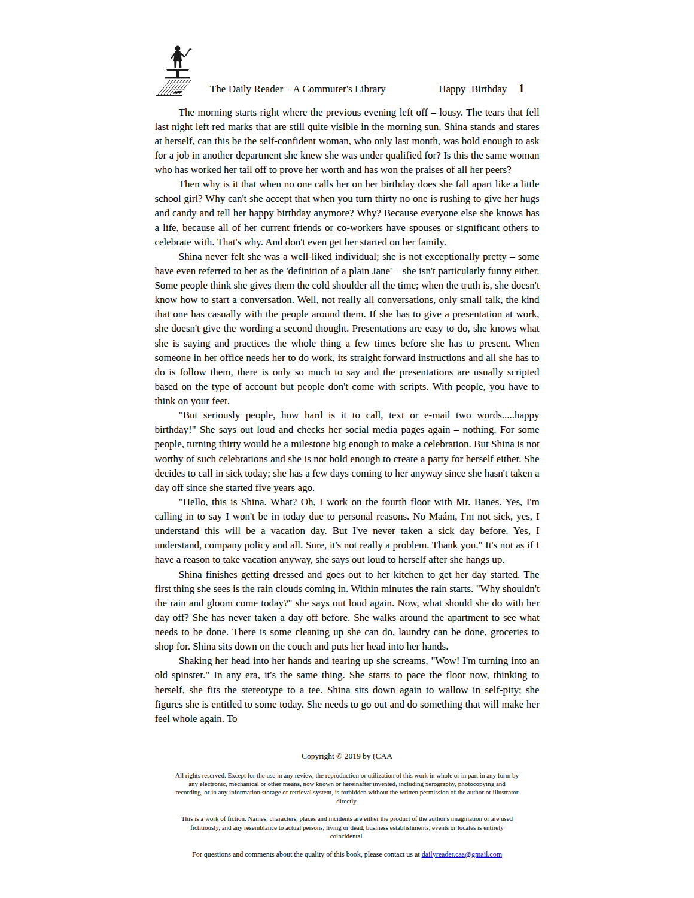The Daily Reader – A Commuter's Library Happy Birthday 1
The morning starts right where the previous evening left off – lousy. The tears that fell last night left red marks that are still quite visible in the morning sun. Shina stands and stares at herself, can this be the self-confident woman, who only last month, was bold enough to ask for a job in another department she knew she was under qualified for? Is this the same woman who has worked her tail off to prove her worth and has won the praises of all her peers?
Then why is it that when no one calls her on her birthday does she fall apart like a little school girl? Why can't she accept that when you turn thirty no one is rushing to give her hugs and candy and tell her happy birthday anymore? Why? Because everyone else she knows has a life, because all of her current friends or co-workers have spouses or significant others to celebrate with. That's why. And don't even get her started on her family.
Shina never felt she was a well-liked individual; she is not exceptionally pretty – some have even referred to her as the 'definition of a plain Jane' – she isn't particularly funny either. Some people think she gives them the cold shoulder all the time; when the truth is, she doesn't know how to start a conversation. Well, not really all conversations, only small talk, the kind that one has casually with the people around them. If she has to give a presentation at work, she doesn't give the wording a second thought. Presentations are easy to do, she knows what she is saying and practices the whole thing a few times before she has to present. When someone in her office needs her to do work, its straight forward instructions and all she has to do is follow them, there is only so much to say and the presentations are usually scripted based on the type of account but people don't come with scripts. With people, you have to think on your feet.
"But seriously people, how hard is it to call, text or e-mail two words.....happy birthday!" She says out loud and checks her social media pages again – nothing. For some people, turning thirty would be a milestone big enough to make a celebration. But Shina is not worthy of such celebrations and she is not bold enough to create a party for herself either. She decides to call in sick today; she has a few days coming to her anyway since she hasn't taken a day off since she started five years ago.
"Hello, this is Shina. What? Oh, I work on the fourth floor with Mr. Banes. Yes, I'm calling in to say I won't be in today due to personal reasons. No Maám, I'm not sick, yes, I understand this will be a vacation day. But I've never taken a sick day before. Yes, I understand, company policy and all. Sure, it's not really a problem. Thank you." It's not as if I have a reason to take vacation anyway, she says out loud to herself after she hangs up.
Shina finishes getting dressed and goes out to her kitchen to get her day started. The first thing she sees is the rain clouds coming in. Within minutes the rain starts. "Why shouldn't the rain and gloom come today?" she says out loud again. Now, what should she do with her day off? She has never taken a day off before. She walks around the apartment to see what needs to be done. There is some cleaning up she can do, laundry can be done, groceries to shop for. Shina sits down on the couch and puts her head into her hands.
Shaking her head into her hands and tearing up she screams, "Wow! I'm turning into an old spinster." In any era, it's the same thing. She starts to pace the floor now, thinking to herself, she fits the stereotype to a tee. Shina sits down again to wallow in self-pity; she figures she is entitled to some today. She needs to go out and do something that will make her feel whole again. To
Copyright © 2019 by (CAA
All rights reserved. Except for the use in any review, the reproduction or utilization of this work in whole or in part in any form by any electronic, mechanical or other means, now known or hereinafter invented, including xerography, photocopying and recording, or in any information storage or retrieval system, is forbidden without the written permission of the author or illustrator directly.
This is a work of fiction. Names, characters, places and incidents are either the product of the author's imagination or are used fictitiously, and any resemblance to actual persons, living or dead, business establishments, events or locales is entirely coincidental.
For questions and comments about the quality of this book, please contact us at dailyreader.caa@gmail.com